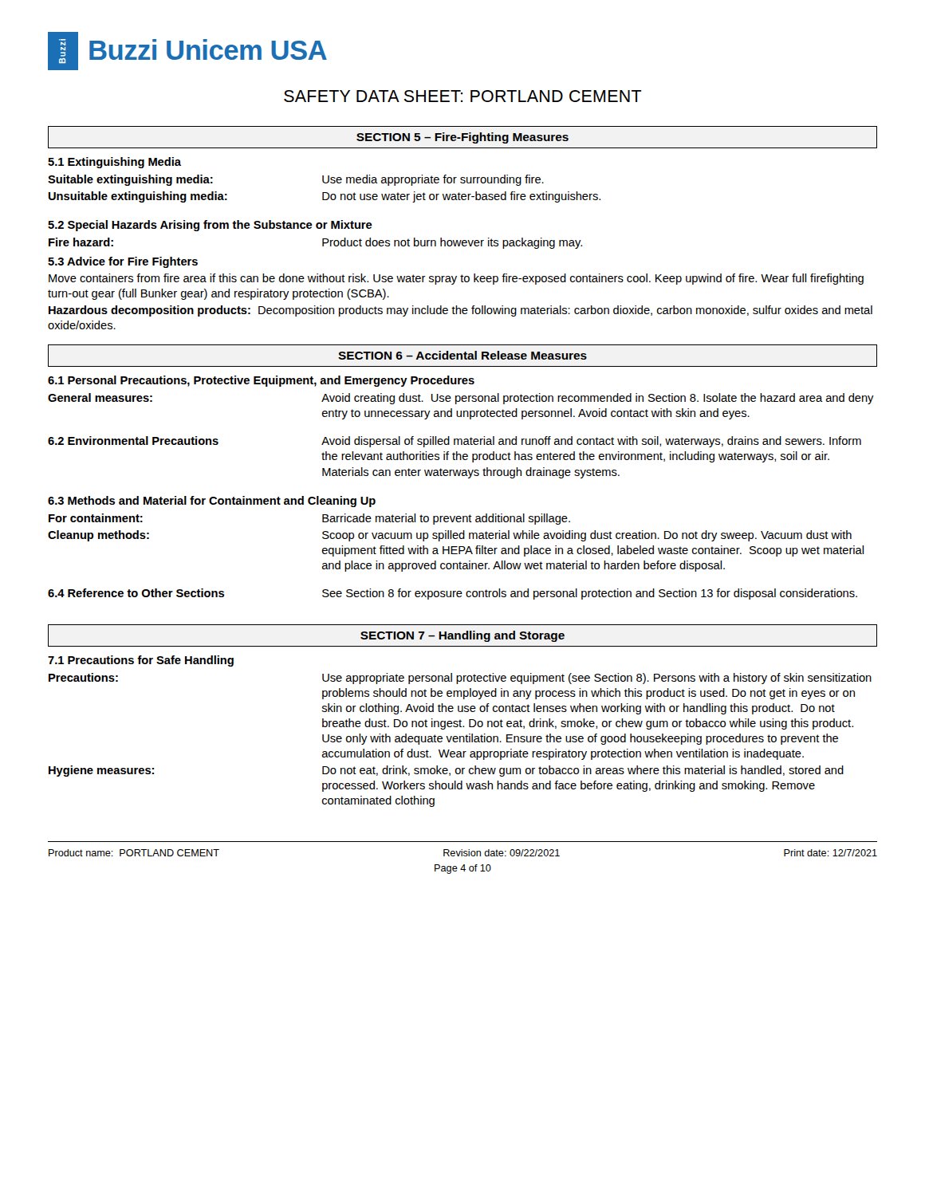Buzzi
Buzzi Unicem USA
SAFETY DATA SHEET: PORTLAND CEMENT
SECTION 5 – Fire-Fighting Measures
5.1 Extinguishing Media
| Suitable extinguishing media: | Use media appropriate for surrounding fire. |
| Unsuitable extinguishing media: | Do not use water jet or water-based fire extinguishers. |
5.2 Special Hazards Arising from the Substance or Mixture
| Fire hazard: | Product does not burn however its packaging may. |
5.3 Advice for Fire Fighters
Move containers from fire area if this can be done without risk. Use water spray to keep fire-exposed containers cool. Keep upwind of fire. Wear full firefighting turn-out gear (full Bunker gear) and respiratory protection (SCBA).
Hazardous decomposition products: Decomposition products may include the following materials: carbon dioxide, carbon monoxide, sulfur oxides and metal oxide/oxides.
SECTION 6 – Accidental Release Measures
6.1 Personal Precautions, Protective Equipment, and Emergency Procedures
| General measures: | Avoid creating dust. Use personal protection recommended in Section 8. Isolate the hazard area and deny entry to unnecessary and unprotected personnel. Avoid contact with skin and eyes. |
| 6.2 Environmental Precautions | Avoid dispersal of spilled material and runoff and contact with soil, waterways, drains and sewers. Inform the relevant authorities if the product has entered the environment, including waterways, soil or air. Materials can enter waterways through drainage systems. |
6.3 Methods and Material for Containment and Cleaning Up
| For containment: | Barricade material to prevent additional spillage. |
| Cleanup methods: | Scoop or vacuum up spilled material while avoiding dust creation. Do not dry sweep. Vacuum dust with equipment fitted with a HEPA filter and place in a closed, labeled waste container. Scoop up wet material and place in approved container. Allow wet material to harden before disposal. |
| 6.4 Reference to Other Sections | See Section 8 for exposure controls and personal protection and Section 13 for disposal considerations. |
SECTION 7 – Handling and Storage
7.1 Precautions for Safe Handling
| Precautions: | Use appropriate personal protective equipment (see Section 8). Persons with a history of skin sensitization problems should not be employed in any process in which this product is used. Do not get in eyes or on skin or clothing. Avoid the use of contact lenses when working with or handling this product. Do not breathe dust. Do not ingest. Do not eat, drink, smoke, or chew gum or tobacco while using this product. Use only with adequate ventilation. Ensure the use of good housekeeping procedures to prevent the accumulation of dust. Wear appropriate respiratory protection when ventilation is inadequate. |
| Hygiene measures: | Do not eat, drink, smoke, or chew gum or tobacco in areas where this material is handled, stored and processed. Workers should wash hands and face before eating, drinking and smoking. Remove contaminated clothing |
Product name: PORTLAND CEMENT Revision date: 09/22/2021 Print date: 12/7/2021
Page 4 of 10